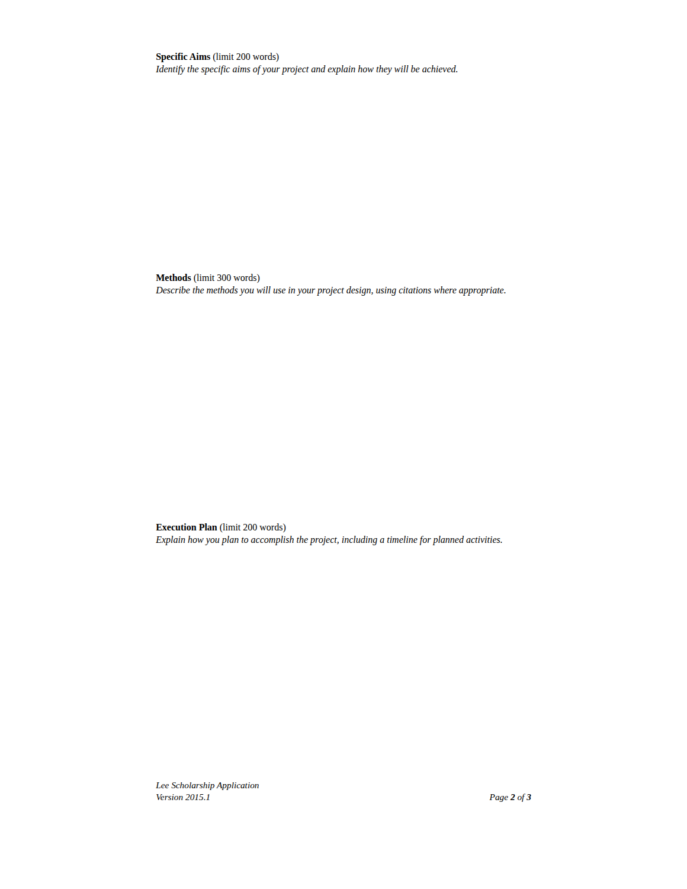Specific Aims (limit 200 words)
Identify the specific aims of your project and explain how they will be achieved.
Methods (limit 300 words)
Describe the methods you will use in your project design, using citations where appropriate.
Execution Plan (limit 200 words)
Explain how you plan to accomplish the project, including a timeline for planned activities.
Lee Scholarship Application
Version 2015.1
Page 2 of 3